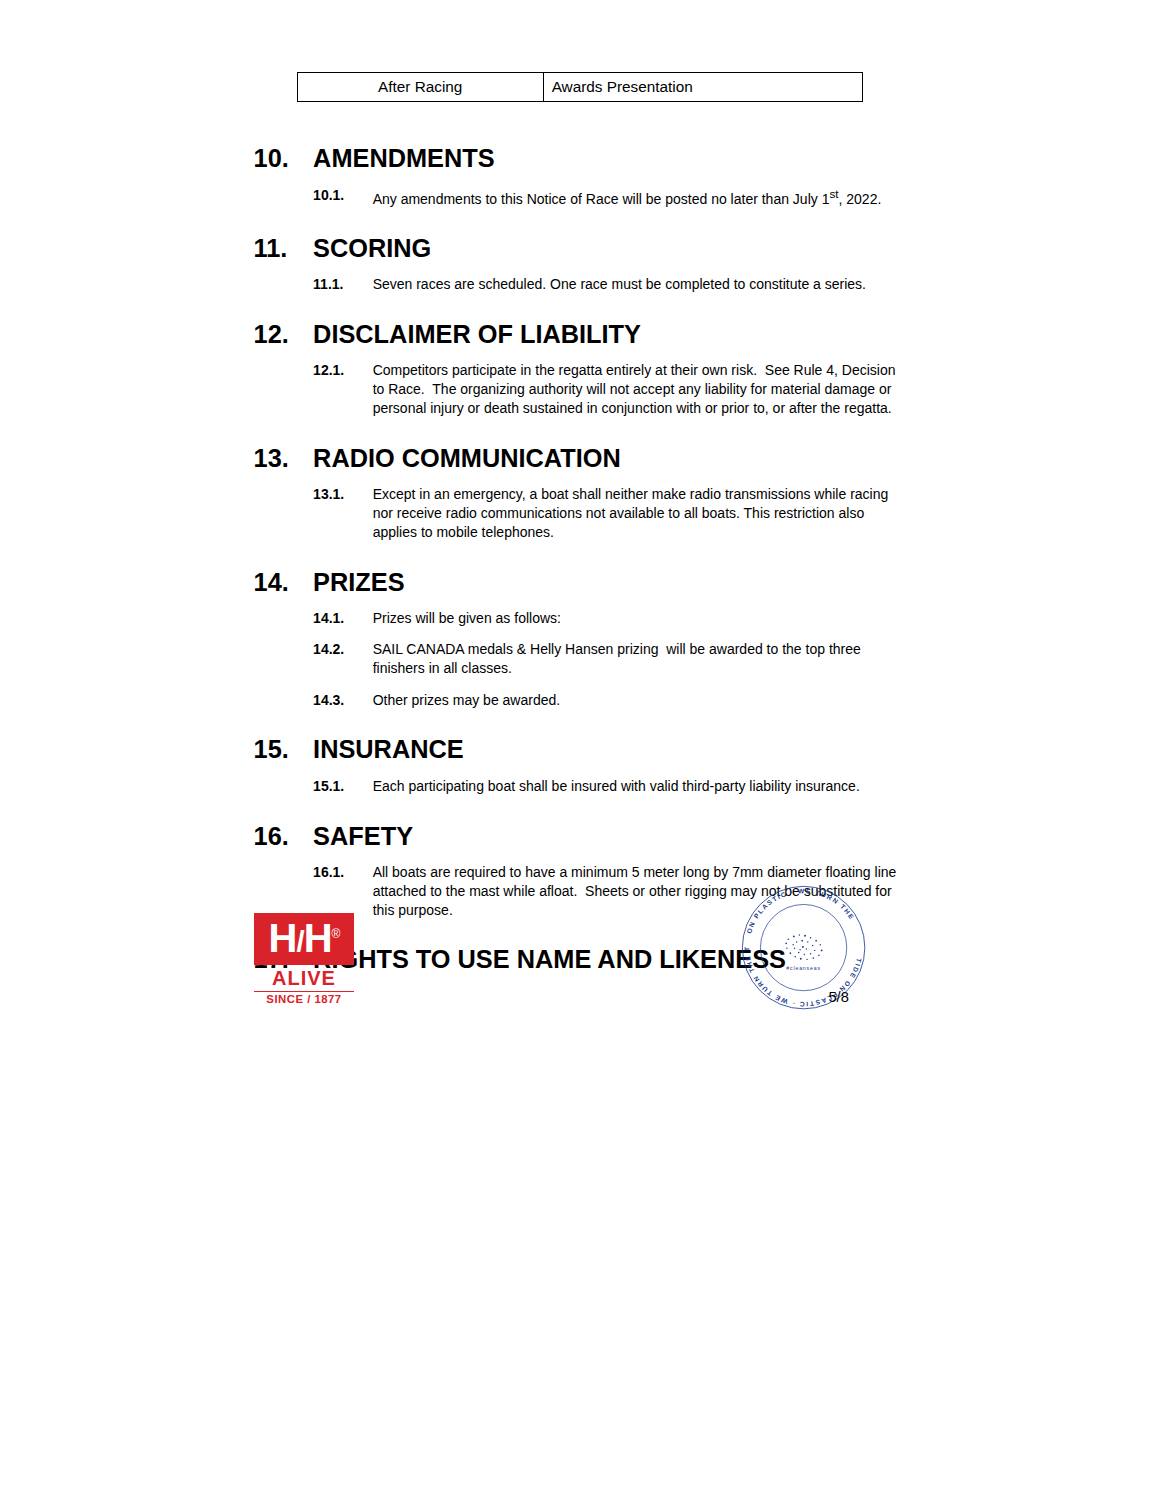| After Racing | Awards Presentation |
10.
AMENDMENTS
10.1.
Any amendments to this Notice of Race will be posted no later than July 1st, 2022.
11.
SCORING
11.1.
Seven races are scheduled. One race must be completed to constitute a series.
12.
DISCLAIMER OF LIABILITY
12.1.
Competitors participate in the regatta entirely at their own risk. See Rule 4, Decision to Race. The organizing authority will not accept any liability for material damage or personal injury or death sustained in conjunction with or prior to, or after the regatta.
13.
RADIO COMMUNICATION
13.1.
Except in an emergency, a boat shall neither make radio transmissions while racing nor receive radio communications not available to all boats. This restriction also applies to mobile telephones.
14.
PRIZES
14.1.
Prizes will be given as follows:
14.2.
SAIL CANADA medals & Helly Hansen prizing will be awarded to the top three finishers in all classes.
14.3.
Other prizes may be awarded.
15.
INSURANCE
15.1.
Each participating boat shall be insured with valid third-party liability insurance.
16.
SAFETY
16.1.
All boats are required to have a minimum 5 meter long by 7mm diameter floating line attached to the mast while afloat. Sheets or other rigging may not be substituted for this purpose.
17.
RIGHTS TO USE NAME AND LIKENESS
H/H®
ALIVE
SINCE / 1877
ON PLASTIC · WE TURN THE TIDE ON PLASTIC · WE TURN THE TIDE #cleanseas
5/8